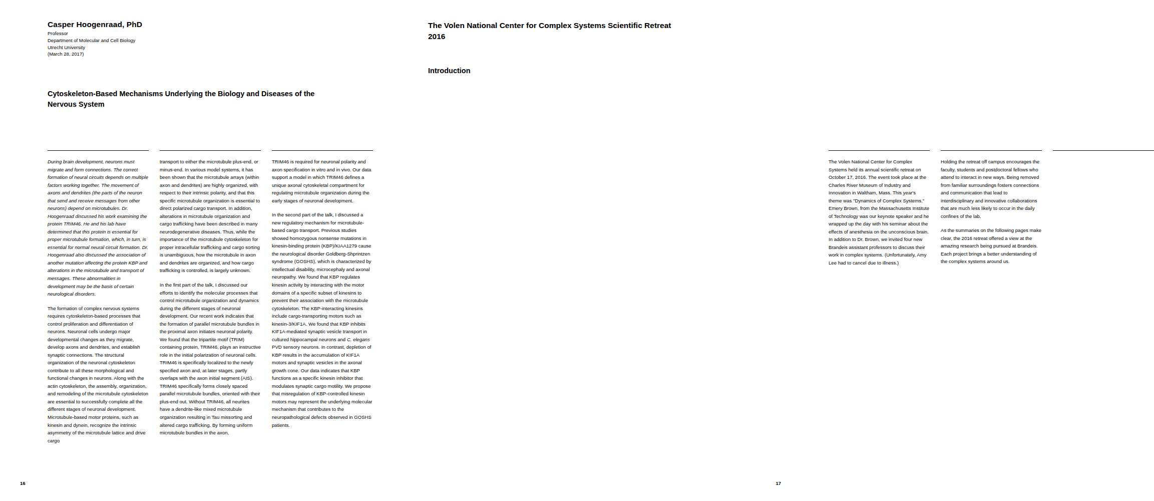Casper Hoogenraad, PhD
Professor
Department of Molecular and Cell Biology
Utrecht University
(March 28, 2017)
Cytoskeleton-Based Mechanisms Underlying the Biology and Diseases of the Nervous System
During brain development, neurons must migrate and form connections. The correct formation of neural circuits depends on multiple factors working together. The movement of axons and dendrites (the parts of the neuron that send and receive messages from other neurons) depend on microtubules. Dr. Hoogenraad discussed his work examining the protein TRIM46. He and his lab have determined that this protein is essential for proper microtubule formation, which, in turn, is essential for normal neural circuit formation. Dr. Hoogenraad also discussed the association of another mutation affecting the protein KBP and alterations in the microtubule and transport of messages. These abnormalities in development may be the basis of certain neurological disorders.
The formation of complex nervous systems requires cytoskeleton-based processes that control proliferation and differentiation of neurons. Neuronal cells undergo major developmental changes as they migrate, develop axons and dendrites, and establish synaptic connections. The structural organization of the neuronal cytoskeleton contribute to all these morphological and functional changes in neurons. Along with the actin cytoskeleton, the assembly, organization, and remodeling of the microtubule cytoskeleton are essential to successfully complete all the different stages of neuronal development. Microtubule-based motor proteins, such as kinesin and dynein, recognize the intrinsic asymmetry of the microtubule lattice and drive cargo
transport to either the microtubule plus-end, or minus-end. In various model systems, it has been shown that the microtubule arrays (within axon and dendrites) are highly organized, with respect to their intrinsic polarity, and that this specific microtubule organization is essential to direct polarized cargo transport. In addition, alterations in microtubule organization and cargo trafficking have been described in many neurodegenerative diseases. Thus, while the importance of the microtubule cytoskeleton for proper intracellular trafficking and cargo sorting is unambiguous, how the microtubule in axon and dendrites are organized, and how cargo trafficking is controlled, is largely unknown.
In the first part of the talk, I discussed our efforts to identify the molecular processes that control microtubule organization and dynamics during the different stages of neuronal development. Our recent work indicates that the formation of parallel microtubule bundles in the proximal axon initiates neuronal polarity. We found that the tripartite motif (TRIM) containing protein, TRIM46, plays an instructive role in the initial polarization of neuronal cells. TRIM46 is specifically localized to the newly specified axon and, at later stages, partly overlaps with the axon initial segment (AIS). TRIM46 specifically forms closely spaced parallel microtubule bundles, oriented with their plus-end out. Without TRIM46, all neurites have a dendrite-like mixed microtubule organization resulting in Tau missorting and altered cargo trafficking. By forming uniform microtubule bundles in the axon,
TRIM46 is required for neuronal polarity and axon specification in vitro and in vivo. Our data support a model in which TRIM46 defines a unique axonal cytoskeletal compartment for regulating microtubule organization during the early stages of neuronal development.
In the second part of the talk, I discussed a new regulatory mechanism for microtubule-based cargo transport. Previous studies showed homozygous nonsense mutations in kinesin-binding protein (KBP)/KIAA1279 cause the neurological disorder Goldberg-Shprintzen syndrome (GOSHS), which is characterized by intellectual disability, microcephaly and axonal neuropathy. We found that KBP regulates kinesin activity by interacting with the motor domains of a specific subset of kinesins to prevent their association with the microtubule cytoskeleton. The KBP-interacting kinesins include cargo-transporting motors such as kinesin-3/KIF1A. We found that KBP inhibits KIF1A-mediated synaptic vesicle transport in cultured hippocampal neurons and C. elegans PVD sensory neurons. In contrast, depletion of KBP results in the accumulation of KIF1A motors and synaptic vesicles in the axonal growth cone. Our data indicates that KBP functions as a specific kinesin inhibitor that modulates synaptic cargo motility. We propose that misregulation of KBP-controlled kinesin motors may represent the underlying molecular mechanism that contributes to the neuropathological defects observed in GOSHS patients.
16
The Volen National Center for Complex Systems Scientific Retreat 2016
Introduction
The Volen National Center for Complex Systems held its annual scientific retreat on October 17, 2016. The event took place at the Charles River Museum of Industry and Innovation in Waltham, Mass. This year's theme was "Dynamics of Complex Systems." Emery Brown, from the Massachusetts Institute of Technology was our keynote speaker and he wrapped up the day with his seminar about the effects of anesthesia on the unconscious brain. In addition to Dr. Brown, we invited four new Brandeis assistant professors to discuss their work in complex systems. (Unfortunately, Amy Lee had to cancel due to illness.)
Holding the retreat off campus encourages the faculty, students and postdoctoral fellows who attend to interact in new ways. Being removed from familiar surroundings fosters connections and communication that lead to interdisciplinary and innovative collaborations that are much less likely to occur in the daily confines of the lab.
As the summaries on the following pages make clear, the 2016 retreat offered a view at the amazing research being pursued at Brandeis. Each project brings a better understanding of the complex systems around us.
17